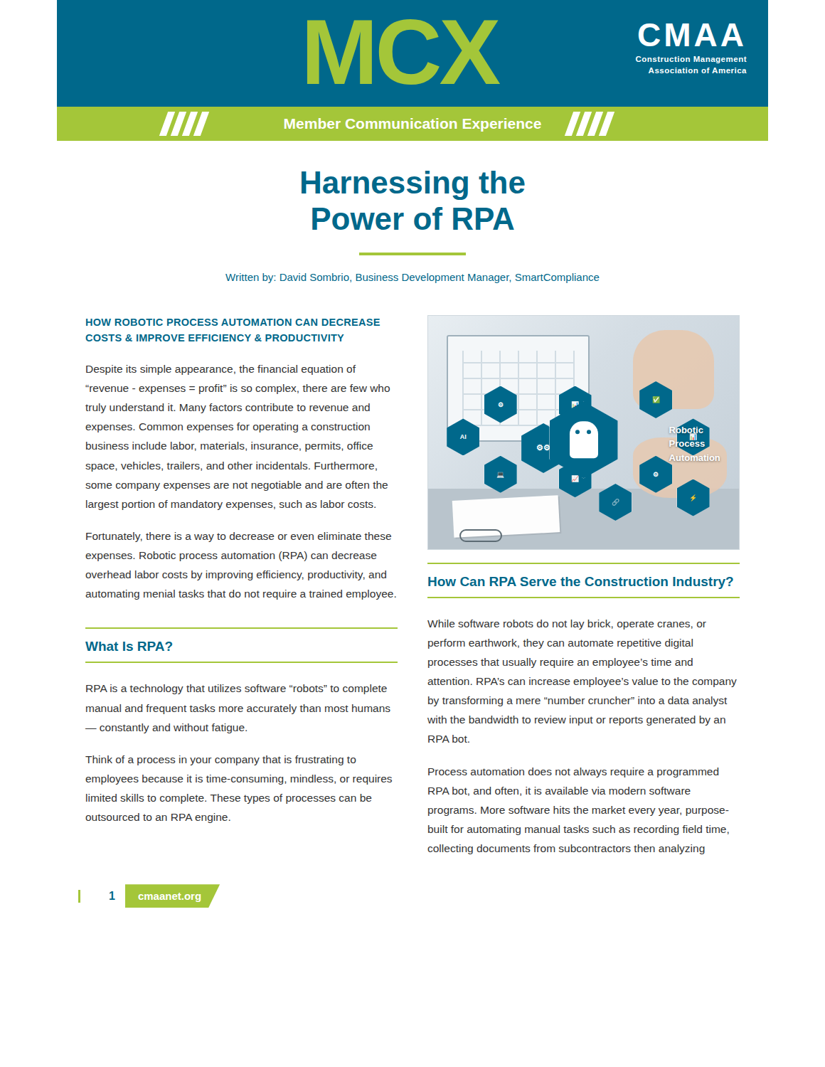MCX
CMAA
Construction Management
Association of America
Member Communication Experience
Harnessing the
Power of RPA
Written by: David Sombrio, Business Development Manager, SmartCompliance
How Robotic Process Automation Can Decrease Costs & Improve Efficiency & Productivity
Despite its simple appearance, the financial equation of “revenue - expenses = profit” is so complex, there are few who truly understand it. Many factors contribute to revenue and expenses. Common expenses for operating a construction business include labor, materials, insurance, permits, office space, vehicles, trailers, and other incidentals. Furthermore, some company expenses are not negotiable and are often the largest portion of mandatory expenses, such as labor costs.
Fortunately, there is a way to decrease or even eliminate these expenses. Robotic process automation (RPA) can decrease overhead labor costs by improving efficiency, productivity, and automating menial tasks that do not require a trained employee.
What Is RPA?
RPA is a technology that utilizes software “robots” to complete manual and frequent tasks more accurately than most humans — constantly and without fatigue.
Think of a process in your company that is frustrating to employees because it is time-consuming, mindless, or requires limited skills to complete. These types of processes can be outsourced to an RPA engine.
AI
⚙
💻
⚙⚙
📊
📈
✅
⚙
📊
⚡
🔗
Robotic
Process
Automation
How Can RPA Serve the Construction Industry?
While software robots do not lay brick, operate cranes, or perform earthwork, they can automate repetitive digital processes that usually require an employee’s time and attention. RPA’s can increase employee’s value to the company by transforming a mere “number cruncher” into a data analyst with the bandwidth to review input or reports generated by an RPA bot.
Process automation does not always require a programmed RPA bot, and often, it is available via modern software programs. More software hits the market every year, purpose-built for automating manual tasks such as recording field time, collecting documents from subcontractors then analyzing
1
cmaanet.org